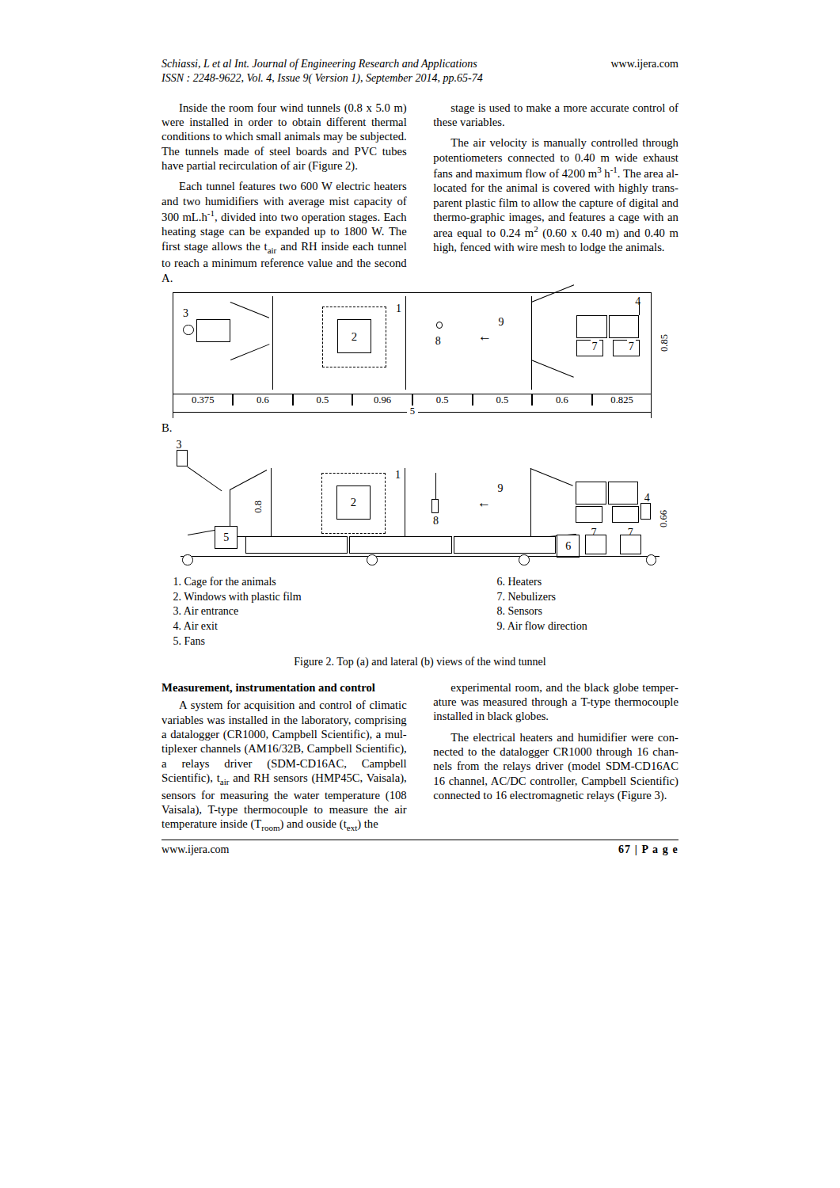Schiassi, L et al Int. Journal of Engineering Research and Applications www.ijera.com
ISSN : 2248-9622, Vol. 4, Issue 9( Version 1), September 2014, pp.65-74
Inside the room four wind tunnels (0.8 x 5.0 m) were installed in order to obtain different thermal conditions to which small animals may be subjected. The tunnels made of steel boards and PVC tubes have partial recirculation of air (Figure 2).
Each tunnel features two 600 W electric heaters and two humidifiers with average mist capacity of 300 mL.h-1, divided into two operation stages. Each heating stage can be expanded up to 1800 W. The first stage allows the tair and RH inside each tunnel to reach a minimum reference value and the second A.
stage is used to make a more accurate control of these variables.
The air velocity is manually controlled through potentiometers connected to 0.40 m wide exhaust fans and maximum flow of 4200 m3 h-1. The area allocated for the animal is covered with highly transparent plastic film to allow the capture of digital and thermo-graphic images, and features a cage with an area equal to 0.24 m2 (0.60 x 0.40 m) and 0.40 m high, fenced with wire mesh to lodge the animals.
0.85
3
2
1
8 9 ←
7 7 4
0.3750.60.50.960.50.50.60.825
5
B.
3
0.8
2
1
8 9 ←
7 7 4
0.66
5
6
1. Cage for the animals
2. Windows with plastic film
3. Air entrance
4. Air exit
5. Fans
6. Heaters
7. Nebulizers
8. Sensors
9. Air flow direction
Figure 2. Top (a) and lateral (b) views of the wind tunnel
Measurement, instrumentation and control
A system for acquisition and control of climatic variables was installed in the laboratory, comprising a datalogger (CR1000, Campbell Scientific), a multiplexer channels (AM16/32B, Campbell Scientific), a relays driver (SDM-CD16AC, Campbell Scientific), tair and RH sensors (HMP45C, Vaisala), sensors for measuring the water temperature (108 Vaisala), T-type thermocouple to measure the air temperature inside (Troom) and ouside (text) the
experimental room, and the black globe temperature was measured through a T-type thermocouple installed in black globes.
The electrical heaters and humidifier were connected to the datalogger CR1000 through 16 channels from the relays driver (model SDM-CD16AC 16 channel, AC/DC controller, Campbell Scientific) connected to 16 electromagnetic relays (Figure 3).
www.ijera.com 67 | P a g e